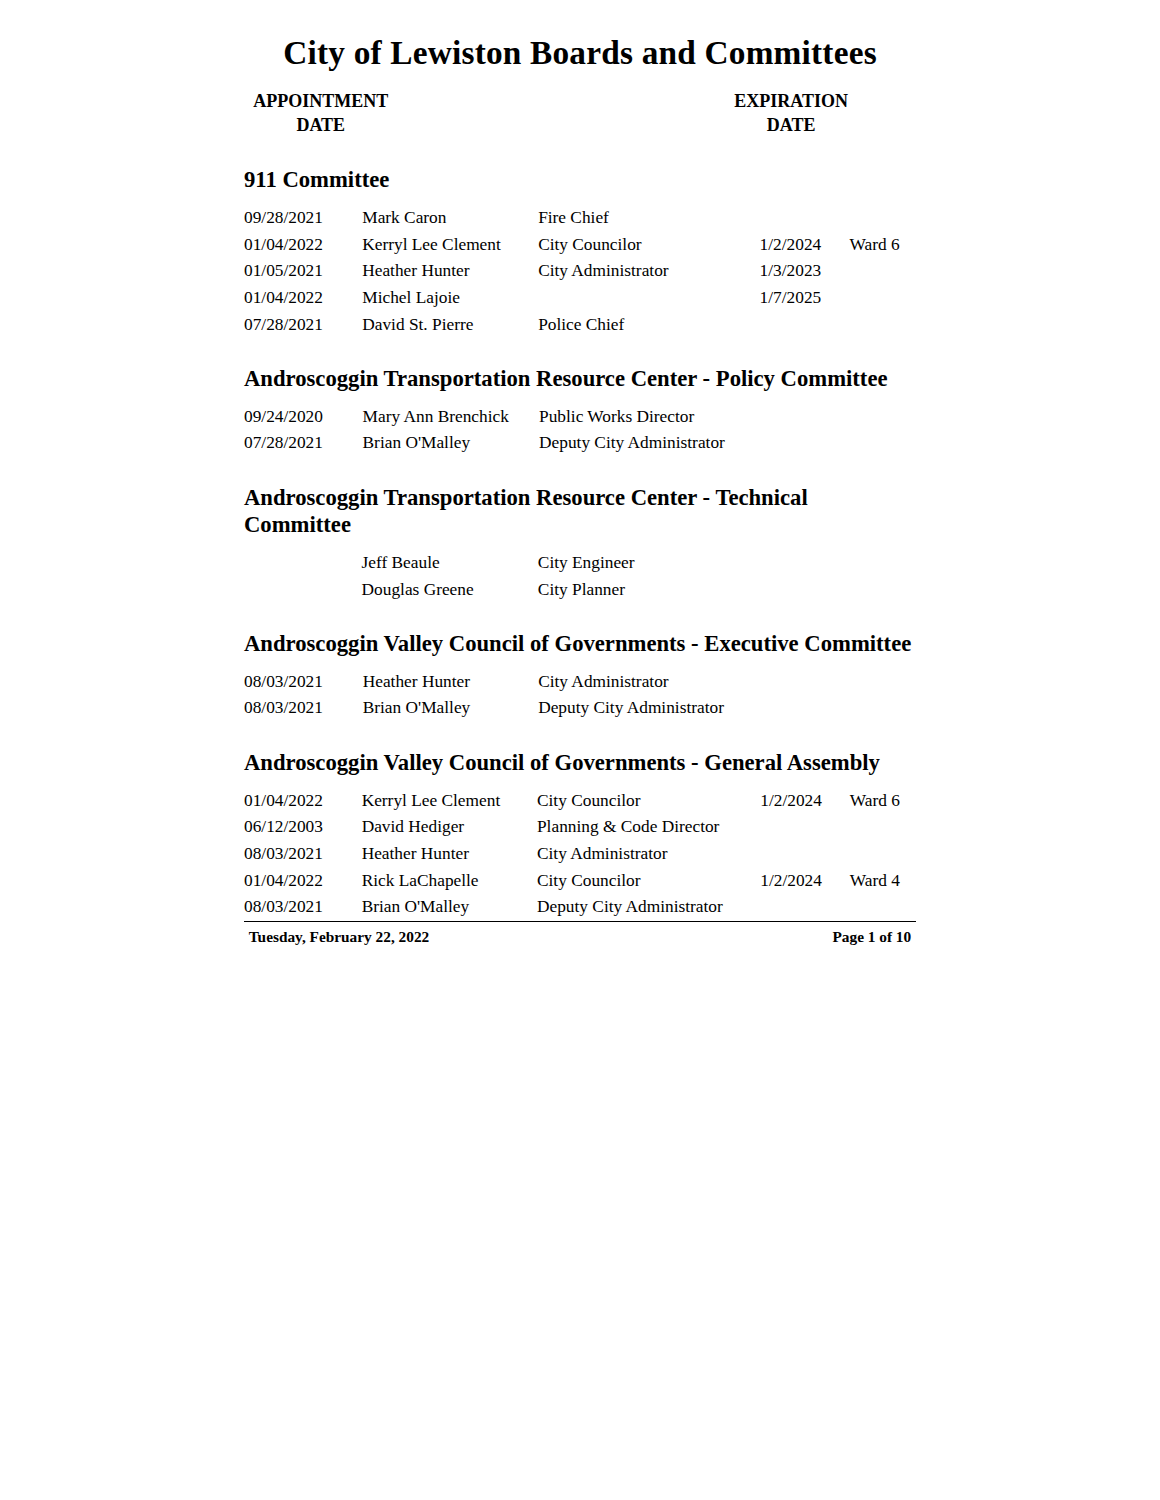City of Lewiston Boards and Committees
APPOINTMENT
DATE
EXPIRATION
DATE
911 Committee
| 09/28/2021 | Mark Caron | Fire Chief | | |
| 01/04/2022 | Kerryl Lee Clement | City Councilor | 1/2/2024 | Ward 6 |
| 01/05/2021 | Heather Hunter | City Administrator | 1/3/2023 | |
| 01/04/2022 | Michel Lajoie | | 1/7/2025 | |
| 07/28/2021 | David St. Pierre | Police Chief | | |
Androscoggin Transportation Resource Center - Policy Committee
| 09/24/2020 | Mary Ann Brenchick | Public Works Director | | |
| 07/28/2021 | Brian O'Malley | Deputy City Administrator | | |
Androscoggin Transportation Resource Center - Technical Committee
| | Jeff Beaule | City Engineer | | |
| | Douglas Greene | City Planner | | |
Androscoggin Valley Council of Governments - Executive Committee
| 08/03/2021 | Heather Hunter | City Administrator | | |
| 08/03/2021 | Brian O'Malley | Deputy City Administrator | | |
Androscoggin Valley Council of Governments - General Assembly
| 01/04/2022 | Kerryl Lee Clement | City Councilor | 1/2/2024 | Ward 6 |
| 06/12/2003 | David Hediger | Planning & Code Director | | |
| 08/03/2021 | Heather Hunter | City Administrator | | |
| 01/04/2022 | Rick LaChapelle | City Councilor | 1/2/2024 | Ward 4 |
| 08/03/2021 | Brian O'Malley | Deputy City Administrator | | |
Tuesday, February 22, 2022
Page 1 of 10